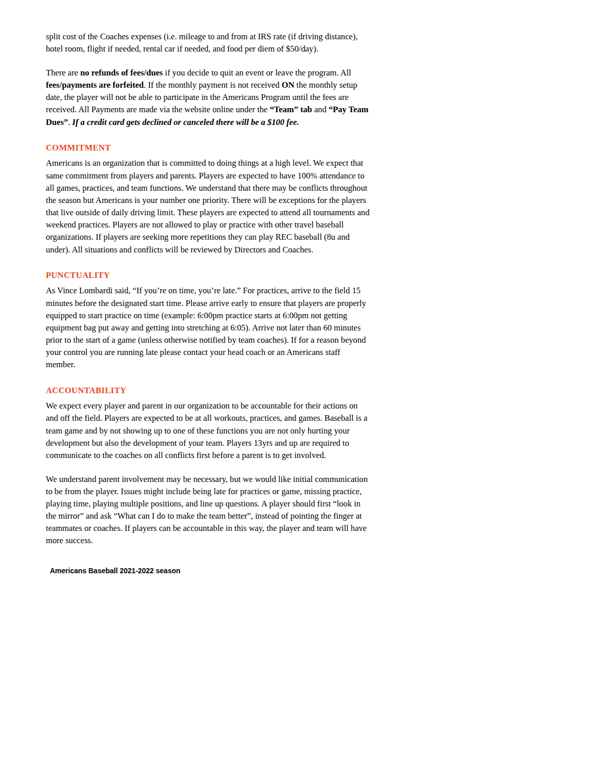split cost of the Coaches expenses (i.e. mileage to and from at IRS rate (if driving distance), hotel room, flight if needed, rental car if needed, and food per diem of $50/day).
There are no refunds of fees/dues if you decide to quit an event or leave the program. All fees/payments are forfeited. If the monthly payment is not received ON the monthly setup date, the player will not be able to participate in the Americans Program until the fees are received. All Payments are made via the website online under the “Team” tab and “Pay Team Dues”. If a credit card gets declined or canceled there will be a $100 fee.
COMMITMENT
Americans is an organization that is committed to doing things at a high level. We expect that same commitment from players and parents. Players are expected to have 100% attendance to all games, practices, and team functions. We understand that there may be conflicts throughout the season but Americans is your number one priority. There will be exceptions for the players that live outside of daily driving limit. These players are expected to attend all tournaments and weekend practices. Players are not allowed to play or practice with other travel baseball organizations. If players are seeking more repetitions they can play REC baseball (8u and under). All situations and conflicts will be reviewed by Directors and Coaches.
PUNCTUALITY
As Vince Lombardi said, “If you’re on time, you’re late.” For practices, arrive to the field 15 minutes before the designated start time. Please arrive early to ensure that players are properly equipped to start practice on time (example: 6:00pm practice starts at 6:00pm not getting equipment bag put away and getting into stretching at 6:05). Arrive not later than 60 minutes prior to the start of a game (unless otherwise notified by team coaches). If for a reason beyond your control you are running late please contact your head coach or an Americans staff member.
ACCOUNTABILITY
We expect every player and parent in our organization to be accountable for their actions on and off the field. Players are expected to be at all workouts, practices, and games. Baseball is a team game and by not showing up to one of these functions you are not only hurting your development but also the development of your team. Players 13yrs and up are required to communicate to the coaches on all conflicts first before a parent is to get involved.
We understand parent involvement may be necessary, but we would like initial communication to be from the player. Issues might include being late for practices or game, missing practice, playing time, playing multiple positions, and line up questions. A player should first “look in the mirror” and ask “What can I do to make the team better”, instead of pointing the finger at teammates or coaches. If players can be accountable in this way, the player and team will have more success.
Americans Baseball 2021-2022 season